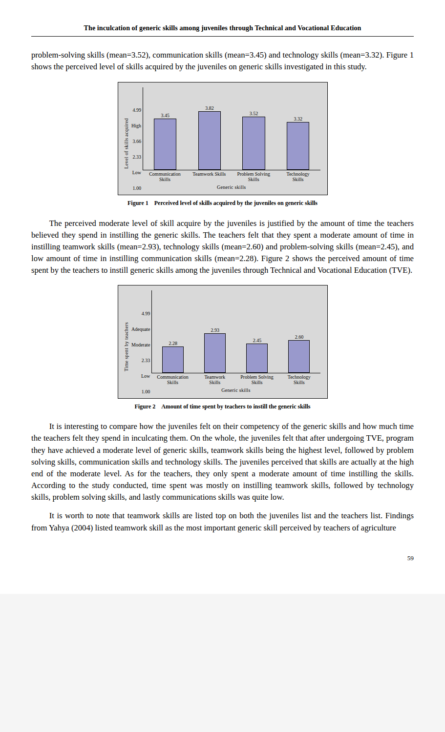The inculcation of generic skills among juveniles through Technical and Vocational Education
problem-solving skills (mean=3.52), communication skills (mean=3.45) and technology skills (mean=3.32). Figure 1 shows the perceived level of skills acquired by the juveniles on generic skills investigated in this study.
Level of skills acquired
4.99 High 3.66 2.33 Low 1.00
3.45
3.82
3.52
3.32
Communication
Skills
Teamwork Skills
Problem Solving
Skills
Technology
Skills
Generic skills
Figure 1 Perceived level of skills acquired by the juveniles on generic skills
The perceived moderate level of skill acquire by the juveniles is justified by the amount of time the teachers believed they spend in instilling the generic skills. The teachers felt that they spent a moderate amount of time in instilling teamwork skills (mean=2.93), technology skills (mean=2.60) and problem-solving skills (mean=2.45), and low amount of time in instilling communication skills (mean=2.28). Figure 2 shows the perceived amount of time spent by the teachers to instill generic skills among the juveniles through Technical and Vocational Education (TVE).
Time spent by teachers
4.99 Adequate Moderate 2.33 Low 1.00
2.28
2.93
2.45
2.60
Communication
Skills
Teamwork
Skills
Problem Solving
Skills
Technology
Skills
Generic skills
Figure 2 Amount of time spent by teachers to instill the generic skills
It is interesting to compare how the juveniles felt on their competency of the generic skills and how much time the teachers felt they spend in inculcating them. On the whole, the juveniles felt that after undergoing TVE, program they have achieved a moderate level of generic skills, teamwork skills being the highest level, followed by problem solving skills, communication skills and technology skills. The juveniles perceived that skills are actually at the high end of the moderate level. As for the teachers, they only spent a moderate amount of time instilling the skills. According to the study conducted, time spent was mostly on instilling teamwork skills, followed by technology skills, problem solving skills, and lastly communications skills was quite low.
It is worth to note that teamwork skills are listed top on both the juveniles list and the teachers list. Findings from Yahya (2004) listed teamwork skill as the most important generic skill perceived by teachers of agriculture
59